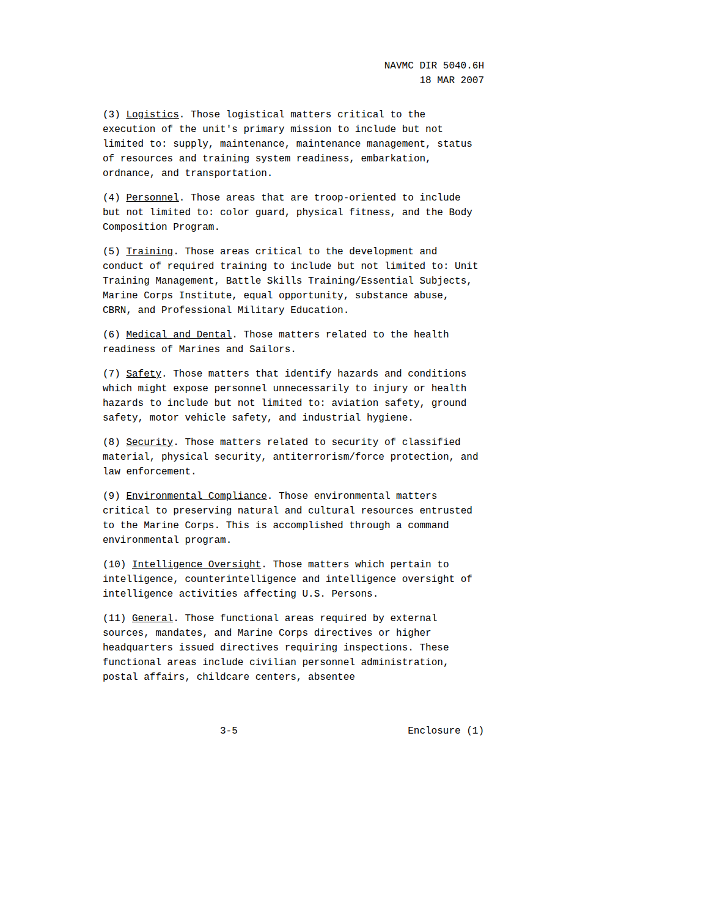NAVMC DIR 5040.6H 18 MAR 2007
(3) Logistics. Those logistical matters critical to the execution of the unit's primary mission to include but not limited to: supply, maintenance, maintenance management, status of resources and training system readiness, embarkation, ordnance, and transportation.
(4) Personnel. Those areas that are troop-oriented to include but not limited to: color guard, physical fitness, and the Body Composition Program.
(5) Training. Those areas critical to the development and conduct of required training to include but not limited to: Unit Training Management, Battle Skills Training/Essential Subjects, Marine Corps Institute, equal opportunity, substance abuse, CBRN, and Professional Military Education.
(6) Medical and Dental. Those matters related to the health readiness of Marines and Sailors.
(7) Safety. Those matters that identify hazards and conditions which might expose personnel unnecessarily to injury or health hazards to include but not limited to: aviation safety, ground safety, motor vehicle safety, and industrial hygiene.
(8) Security. Those matters related to security of classified material, physical security, antiterrorism/force protection, and law enforcement.
(9) Environmental Compliance. Those environmental matters critical to preserving natural and cultural resources entrusted to the Marine Corps. This is accomplished through a command environmental program.
(10) Intelligence Oversight. Those matters which pertain to intelligence, counterintelligence and intelligence oversight of intelligence activities affecting U.S. Persons.
(11) General. Those functional areas required by external sources, mandates, and Marine Corps directives or higher headquarters issued directives requiring inspections. These functional areas include civilian personnel administration, postal affairs, childcare centers, absentee
3-5 Enclosure (1)